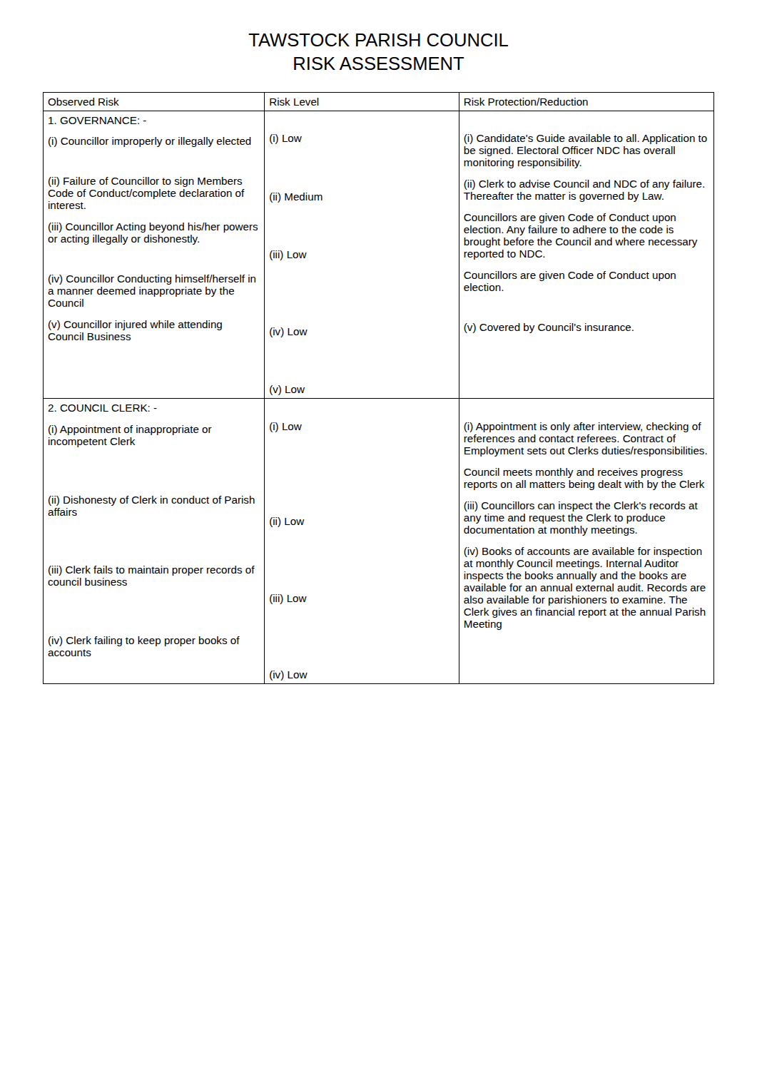TAWSTOCK PARISH COUNCIL
RISK ASSESSMENT
| Observed Risk | Risk Level | Risk Protection/Reduction |
| --- | --- | --- |
| 1. GOVERNANCE: - (i) Councillor improperly or illegally elected (ii) Failure of Councillor to sign Members Code of Conduct/complete declaration of interest. (iii) Councillor Acting beyond his/her powers or acting illegally or dishonestly. (iv) Councillor Conducting himself/herself in a manner deemed inappropriate by the Council (v) Councillor injured while attending Council Business | (i) Low (ii) Medium (iii) Low (iv) Low (v) Low | (i) Candidate's Guide available to all. Application to be signed. Electoral Officer NDC has overall monitoring responsibility. (ii) Clerk to advise Council and NDC of any failure. Thereafter the matter is governed by Law. Councillors are given Code of Conduct upon election. Any failure to adhere to the code is brought before the Council and where necessary reported to NDC. Councillors are given Code of Conduct upon election. (v) Covered by Council's insurance. |
| 2. COUNCIL CLERK: - (i) Appointment of inappropriate or incompetent Clerk (ii) Dishonesty of Clerk in conduct of Parish affairs (iii) Clerk fails to maintain proper records of council business (iv) Clerk failing to keep proper books of accounts | (i) Low (ii) Low (iii) Low (iv) Low | (i) Appointment is only after interview, checking of references and contact referees. Contract of Employment sets out Clerks duties/responsibilities. Council meets monthly and receives progress reports on all matters being dealt with by the Clerk (iii) Councillors can inspect the Clerk's records at any time and request the Clerk to produce documentation at monthly meetings. (iv) Books of accounts are available for inspection at monthly Council meetings. Internal Auditor inspects the books annually and the books are available for an annual external audit. Records are also available for parishioners to examine. The Clerk gives an financial report at the annual Parish Meeting |